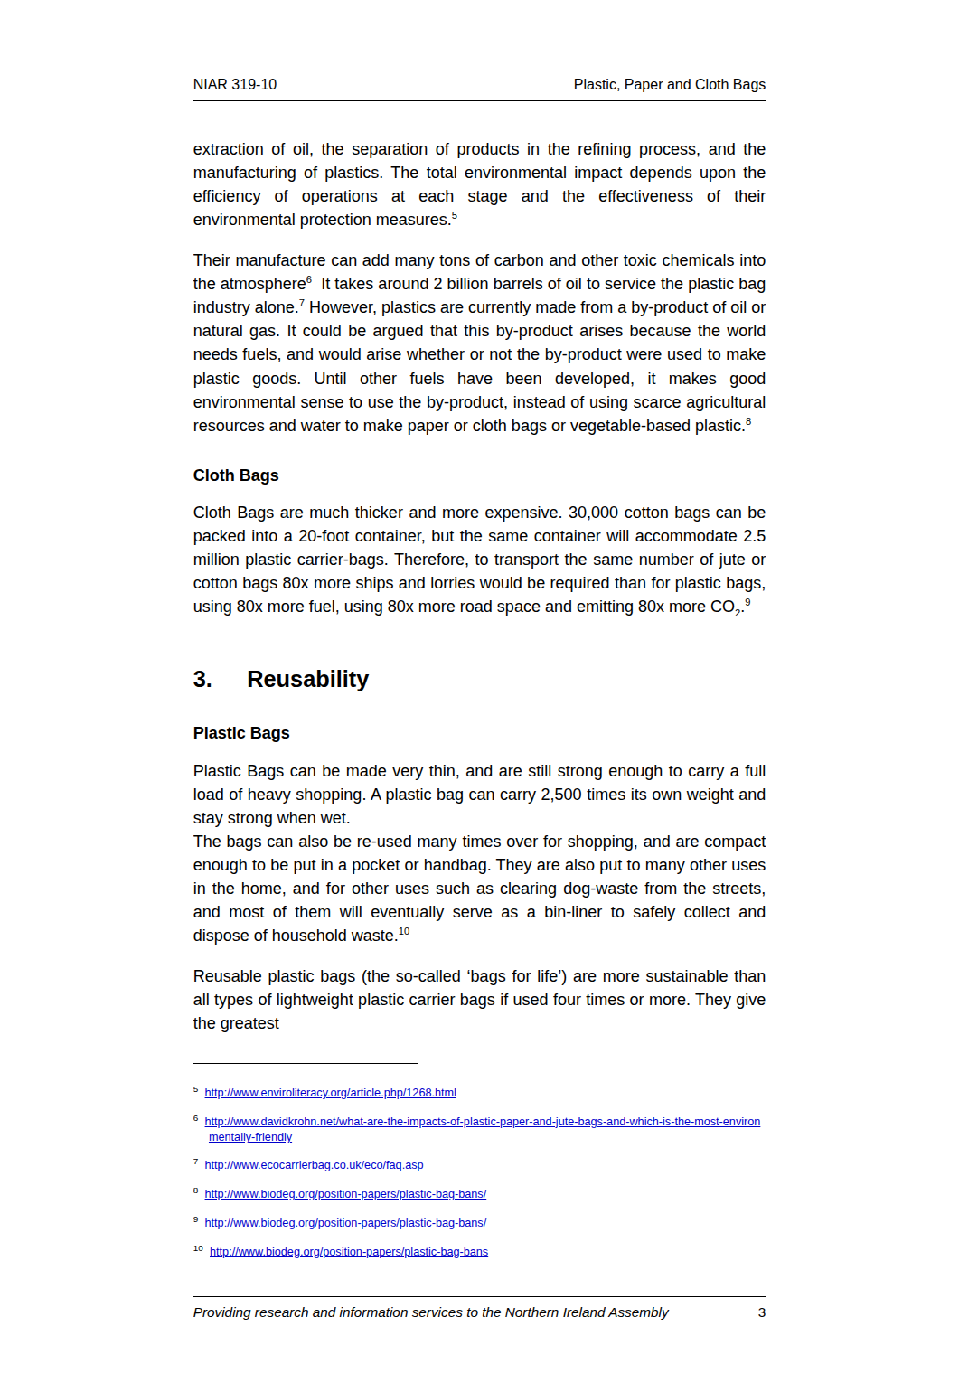NIAR 319-10
Plastic, Paper and Cloth Bags
extraction of oil, the separation of products in the refining process, and the manufacturing of plastics. The total environmental impact depends upon the efficiency of operations at each stage and the effectiveness of their environmental protection measures.5
Their manufacture can add many tons of carbon and other toxic chemicals into the atmosphere6 It takes around 2 billion barrels of oil to service the plastic bag industry alone.7 However, plastics are currently made from a by-product of oil or natural gas. It could be argued that this by-product arises because the world needs fuels, and would arise whether or not the by-product were used to make plastic goods. Until other fuels have been developed, it makes good environmental sense to use the by-product, instead of using scarce agricultural resources and water to make paper or cloth bags or vegetable-based plastic.8
Cloth Bags
Cloth Bags are much thicker and more expensive. 30,000 cotton bags can be packed into a 20-foot container, but the same container will accommodate 2.5 million plastic carrier-bags. Therefore, to transport the same number of jute or cotton bags 80x more ships and lorries would be required than for plastic bags, using 80x more fuel, using 80x more road space and emitting 80x more CO2.9
3. Reusability
Plastic Bags
Plastic Bags can be made very thin, and are still strong enough to carry a full load of heavy shopping. A plastic bag can carry 2,500 times its own weight and stay strong when wet.
The bags can also be re-used many times over for shopping, and are compact enough to be put in a pocket or handbag. They are also put to many other uses in the home, and for other uses such as clearing dog-waste from the streets, and most of them will eventually serve as a bin-liner to safely collect and dispose of household waste.10
Reusable plastic bags (the so-called ‘bags for life’) are more sustainable than all types of lightweight plastic carrier bags if used four times or more. They give the greatest
5 http://www.enviroliteracy.org/article.php/1268.html
6 http://www.davidkrohn.net/what-are-the-impacts-of-plastic-paper-and-jute-bags-and-which-is-the-most-environmentally-friendly
7 http://www.ecocarrierbag.co.uk/eco/faq.asp
8 http://www.biodeg.org/position-papers/plastic-bag-bans/
9 http://www.biodeg.org/position-papers/plastic-bag-bans/
10 http://www.biodeg.org/position-papers/plastic-bag-bans
Providing research and information services to the Northern Ireland Assembly
3